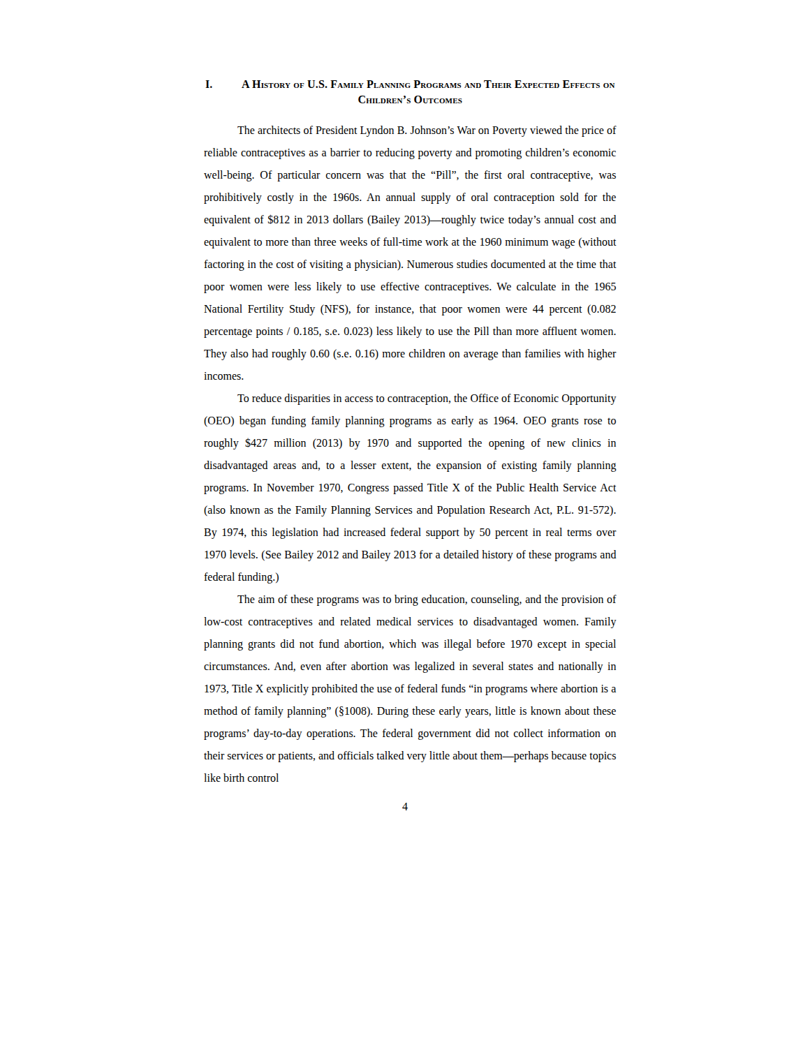I. A History of U.S. Family Planning Programs and Their Expected Effects on Children’s Outcomes
The architects of President Lyndon B. Johnson’s War on Poverty viewed the price of reliable contraceptives as a barrier to reducing poverty and promoting children’s economic well-being. Of particular concern was that the “Pill”, the first oral contraceptive, was prohibitively costly in the 1960s. An annual supply of oral contraception sold for the equivalent of $812 in 2013 dollars (Bailey 2013)—roughly twice today’s annual cost and equivalent to more than three weeks of full-time work at the 1960 minimum wage (without factoring in the cost of visiting a physician). Numerous studies documented at the time that poor women were less likely to use effective contraceptives. We calculate in the 1965 National Fertility Study (NFS), for instance, that poor women were 44 percent (0.082 percentage points / 0.185, s.e. 0.023) less likely to use the Pill than more affluent women. They also had roughly 0.60 (s.e. 0.16) more children on average than families with higher incomes.
To reduce disparities in access to contraception, the Office of Economic Opportunity (OEO) began funding family planning programs as early as 1964. OEO grants rose to roughly $427 million (2013) by 1970 and supported the opening of new clinics in disadvantaged areas and, to a lesser extent, the expansion of existing family planning programs. In November 1970, Congress passed Title X of the Public Health Service Act (also known as the Family Planning Services and Population Research Act, P.L. 91-572). By 1974, this legislation had increased federal support by 50 percent in real terms over 1970 levels. (See Bailey 2012 and Bailey 2013 for a detailed history of these programs and federal funding.)
The aim of these programs was to bring education, counseling, and the provision of low-cost contraceptives and related medical services to disadvantaged women. Family planning grants did not fund abortion, which was illegal before 1970 except in special circumstances. And, even after abortion was legalized in several states and nationally in 1973, Title X explicitly prohibited the use of federal funds “in programs where abortion is a method of family planning” (§1008). During these early years, little is known about these programs’ day-to-day operations. The federal government did not collect information on their services or patients, and officials talked very little about them—perhaps because topics like birth control
4